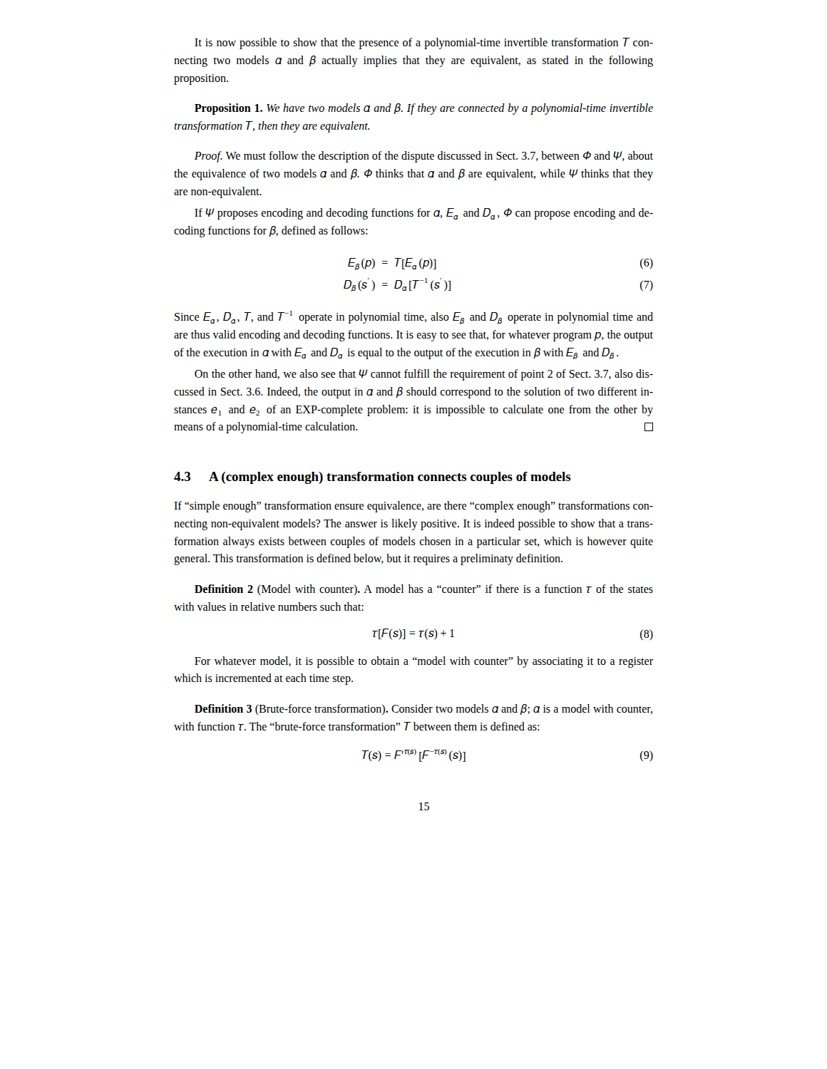It is now possible to show that the presence of a polynomial-time invertible transformation T connecting two models α and β actually implies that they are equivalent, as stated in the following proposition.
Proposition 1. We have two models α and β. If they are connected by a polynomial-time invertible transformation T, then they are equivalent.
Proof. We must follow the description of the dispute discussed in Sect. 3.7, between Φ and Ψ, about the equivalence of two models α and β. Φ thinks that α and β are equivalent, while Ψ thinks that they are non-equivalent.
If Ψ proposes encoding and decoding functions for α, Eα and Dα, Φ can propose encoding and decoding functions for β, defined as follows:
| E β ( p ) | = | T ⁡ [ E α ( p ) ] | (6) |
| D β ( s ′ ) | = | D α ⁡ [ T − 1 ( s ′ ) ] | (7) |
Since Eα, Dα, T, and T−1 operate in polynomial time, also Eβ and Dβ operate in polynomial time and are thus valid encoding and decoding functions. It is easy to see that, for whatever program p, the output of the execution in α with Eα and Dα is equal to the output of the execution in β with Eβ and Dβ.
On the other hand, we also see that Ψ cannot fulfill the requirement of point 2 of Sect. 3.7, also discussed in Sect. 3.6. Indeed, the output in α and β should correspond to the solution of two different instances e1 and e2 of an EXP-complete problem: it is impossible to calculate one from the other by means of a polynomial-time calculation.
4.3 A (complex enough) transformation connects couples of models
If “simple enough” transformation ensure equivalence, are there “complex enough” transformations connecting non-equivalent models? The answer is likely positive. It is indeed possible to show that a transformation always exists between couples of models chosen in a particular set, which is however quite general. This transformation is defined below, but it requires a preliminaty definition.
Definition 2 (Model with counter). A model has a “counter” if there is a function τ of the states with values in relative numbers such that:
τ⁡[F(s)]=τ(s)+1 (8)
For whatever model, it is possible to obtain a “model with counter” by associating it to a register which is incremented at each time step.
Definition 3 (Brute-force transformation). Consider two models α and β; α is a model with counter, with function τ. The “brute-force transformation” T between them is defined as:
T(s)=F′τ(s)[F−τ(s)(s)] (9)
15